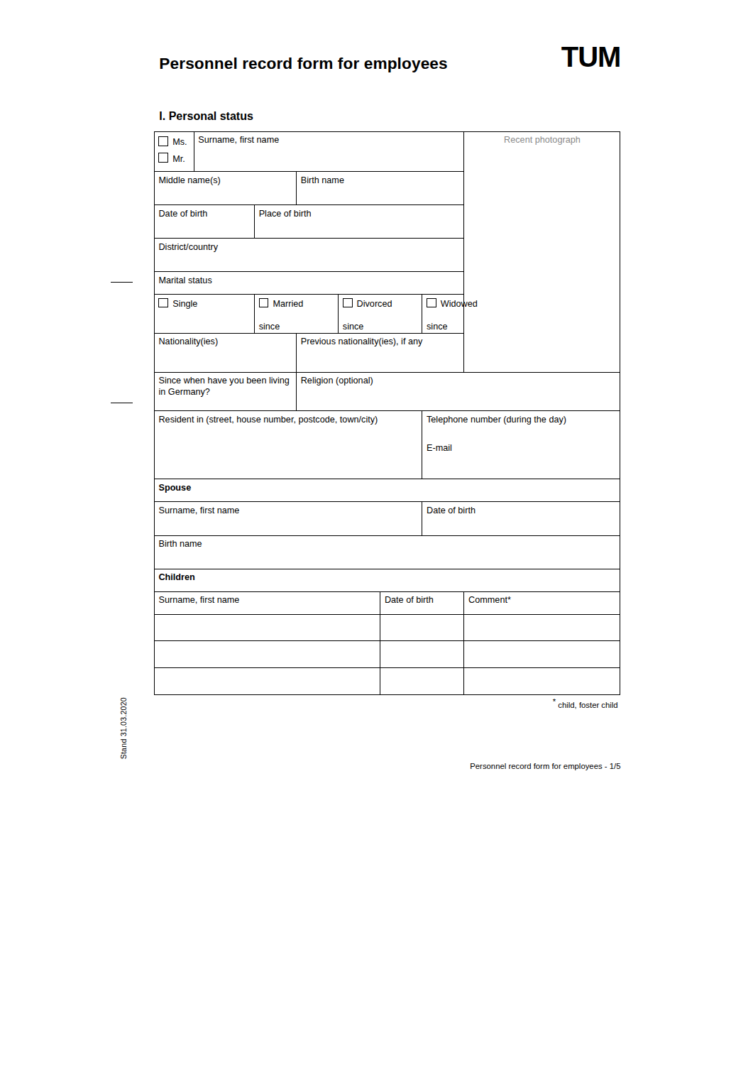Personnel record form for employees
TUM
I. Personal status
| Ms. Mr. | Surname, first name | Recent photograph |
| Middle name(s) | Birth name |
| Date of birth | Place of birth |
| District/country |
| Marital status |
| Single | Married since | Divorced since | Widowed since |
| Nationality(ies) | Previous nationality(ies), if any |
| Since when have you been living in Germany? | Religion (optional) |
| Resident in (street, house number, postcode, town/city) | Telephone number (during the day) E-mail |
| Spouse |
| Surname, first name | Date of birth |
| Birth name |
| Children |
| Surname, first name | Date of birth | Comment* |
* child, foster child
Stand 31.03.2020
Personnel record form for employees - 1/5